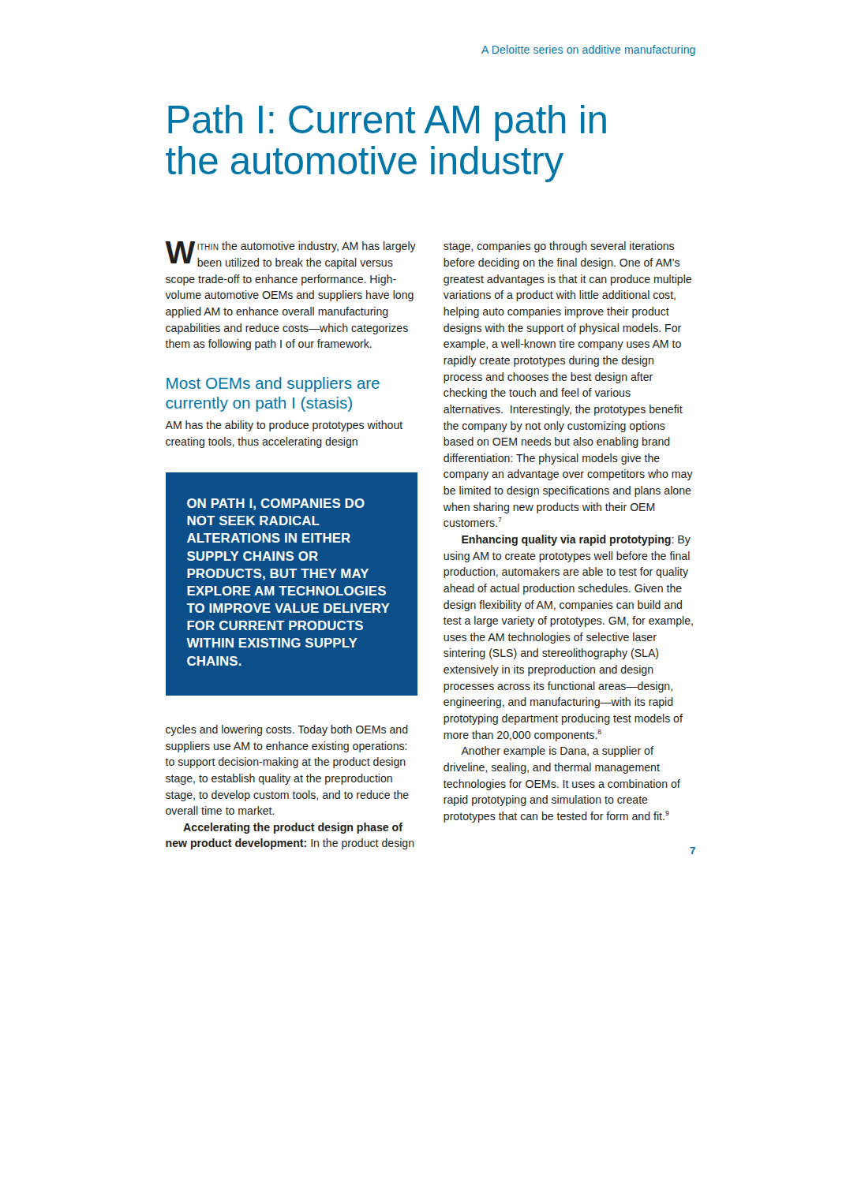A Deloitte series on additive manufacturing
Path I: Current AM path in
the automotive industry
Within the automotive industry, AM has largely been utilized to break the capital versus scope trade-off to enhance performance. High-volume automotive OEMs and suppliers have long applied AM to enhance overall manufacturing capabilities and reduce costs—which categorizes them as following path I of our framework.
Most OEMs and suppliers are currently on path I (stasis)
AM has the ability to produce prototypes without creating tools, thus accelerating design
On path I, companies do not seek radical alterations in either supply chains or products, but they may explore AM technologies to improve value delivery for current products within existing supply chains.
cycles and lowering costs. Today both OEMs and suppliers use AM to enhance existing operations: to support decision-making at the product design stage, to establish quality at the preproduction stage, to develop custom tools, and to reduce the overall time to market.
Accelerating the product design phase of new product development: In the product design stage, companies go through several iterations before deciding on the final design. One of AM’s greatest advantages is that it can produce multiple variations of a product with little additional cost, helping auto companies improve their product designs with the support of physical models. For example, a well-known tire company uses AM to rapidly create prototypes during the design process and chooses the best design after checking the touch and feel of various alternatives. Interestingly, the prototypes benefit the company by not only customizing options based on OEM needs but also enabling brand differentiation: The physical models give the company an advantage over competitors who may be limited to design specifications and plans alone when sharing new products with their OEM customers.7
Enhancing quality via rapid prototyping: By using AM to create prototypes well before the final production, automakers are able to test for quality ahead of actual production schedules. Given the design flexibility of AM, companies can build and test a large variety of prototypes. GM, for example, uses the AM technologies of selective laser sintering (SLS) and stereolithography (SLA) extensively in its preproduction and design processes across its functional areas—design, engineering, and manufacturing—with its rapid prototyping department producing test models of more than 20,000 components.8
Another example is Dana, a supplier of driveline, sealing, and thermal management technologies for OEMs. It uses a combination of rapid prototyping and simulation to create prototypes that can be tested for form and fit.9
7